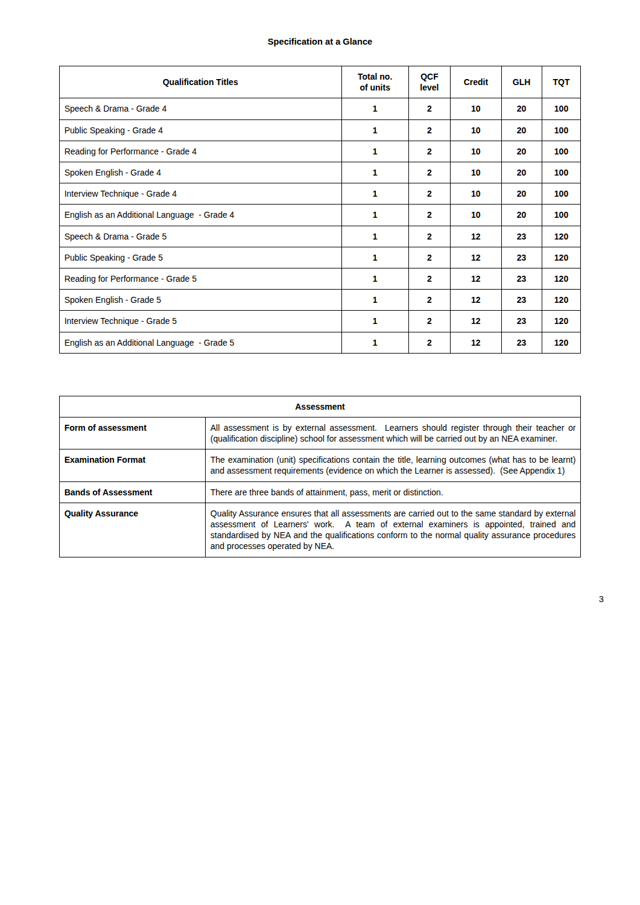Specification at a Glance
| Qualification Titles | Total no. of units | QCF level | Credit | GLH | TQT |
| --- | --- | --- | --- | --- | --- |
| Speech & Drama - Grade 4 | 1 | 2 | 10 | 20 | 100 |
| Public Speaking - Grade 4 | 1 | 2 | 10 | 20 | 100 |
| Reading for Performance - Grade 4 | 1 | 2 | 10 | 20 | 100 |
| Spoken English - Grade 4 | 1 | 2 | 10 | 20 | 100 |
| Interview Technique - Grade 4 | 1 | 2 | 10 | 20 | 100 |
| English as an Additional Language - Grade 4 | 1 | 2 | 10 | 20 | 100 |
| Speech & Drama - Grade 5 | 1 | 2 | 12 | 23 | 120 |
| Public Speaking - Grade 5 | 1 | 2 | 12 | 23 | 120 |
| Reading for Performance - Grade 5 | 1 | 2 | 12 | 23 | 120 |
| Spoken English - Grade 5 | 1 | 2 | 12 | 23 | 120 |
| Interview Technique - Grade 5 | 1 | 2 | 12 | 23 | 120 |
| English as an Additional Language - Grade 5 | 1 | 2 | 12 | 23 | 120 |
| Assessment |
| --- |
| Form of assessment | All assessment is by external assessment. Learners should register through their teacher or (qualification discipline) school for assessment which will be carried out by an NEA examiner. |
| Examination Format | The examination (unit) specifications contain the title, learning outcomes (what has to be learnt) and assessment requirements (evidence on which the Learner is assessed). (See Appendix 1) |
| Bands of Assessment | There are three bands of attainment, pass, merit or distinction. |
| Quality Assurance | Quality Assurance ensures that all assessments are carried out to the same standard by external assessment of Learners' work. A team of external examiners is appointed, trained and standardised by NEA and the qualifications conform to the normal quality assurance procedures and processes operated by NEA. |
3